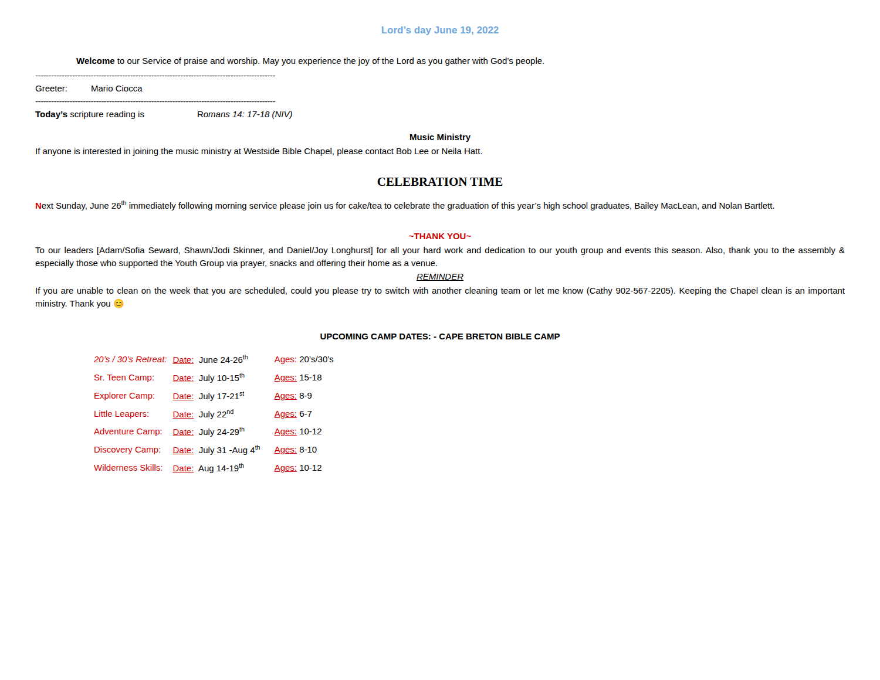Lord’s day June 19, 2022
Welcome to our Service of praise and worship. May you experience the joy of the Lord as you gather with God’s people.
-------------------------------------------------------------------------------------------
Greeter:Mario Ciocca
-------------------------------------------------------------------------------------------
Today’s scripture reading isRomans 14: 17-18 (NIV)
Music Ministry
If anyone is interested in joining the music ministry at Westside Bible Chapel, please contact Bob Lee or Neila Hatt.
CELEBRATION TIME
Next Sunday, June 26th immediately following morning service please join us for cake/tea to celebrate the graduation of this year’s high school graduates, Bailey MacLean, and Nolan Bartlett.
~THANK YOU~
To our leaders [Adam/Sofia Seward, Shawn/Jodi Skinner, and Daniel/Joy Longhurst] for all your hard work and dedication to our youth group and events this season. Also, thank you to the assembly & especially those who supported the Youth Group via prayer, snacks and offering their home as a venue.
REMINDER
If you are unable to clean on the week that you are scheduled, could you please try to switch with another cleaning team or let me know (Cathy 902-567-2205). Keeping the Chapel clean is an important ministry. Thank you 😊
UPCOMING CAMP DATES: - CAPE BRETON BIBLE CAMP
| 20’s / 30’s Retreat: | Date: June 24-26 th | Ages: 20’s/30’s |
| Sr. Teen Camp: | Date: July 10-15 th | Ages: 15-18 |
| Explorer Camp: | Date: July 17-21 st | Ages: 8-9 |
| Little Leapers: | Date: July 22 nd | Ages: 6-7 |
| Adventure Camp: | Date: July 24-29 th | Ages: 10-12 |
| Discovery Camp: | Date: July 31 -Aug 4 th | Ages: 8-10 |
| Wilderness Skills: | Date: Aug 14-19 th | Ages: 10-12 |